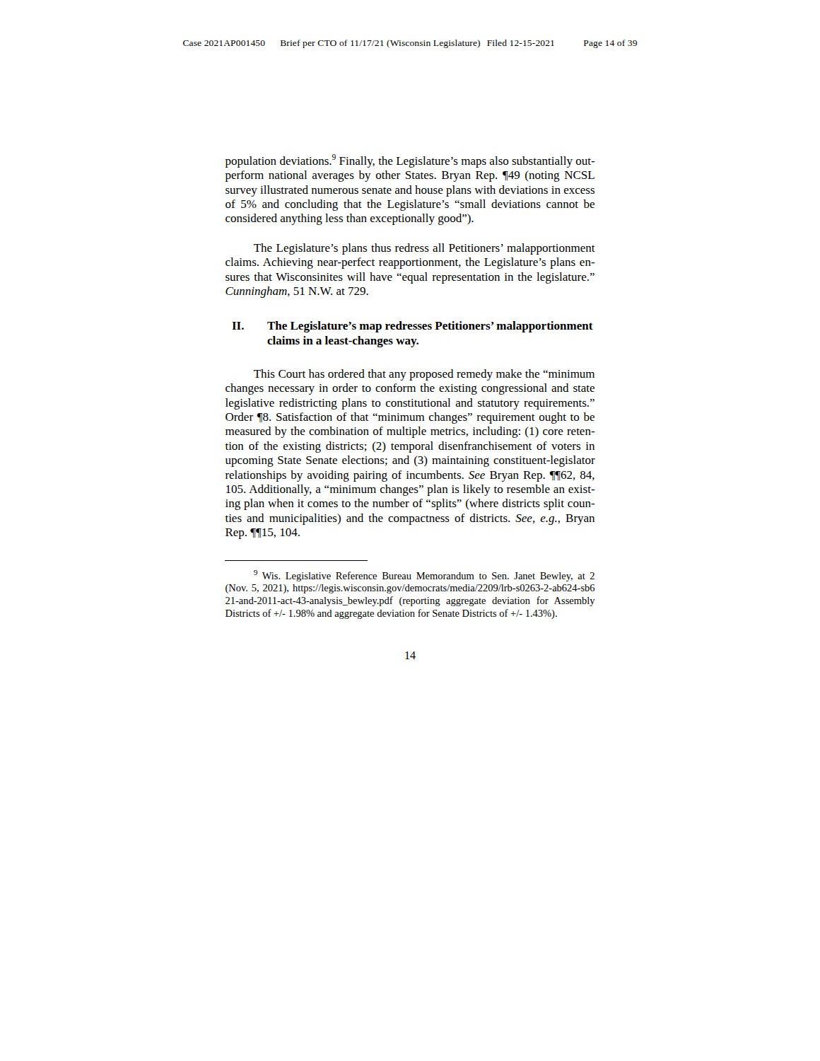Case 2021AP001450 Brief per CTO of 11/17/21 (Wisconsin Legislature) Filed 12-15-2021 Page 14 of 39
population deviations.9 Finally, the Legislature’s maps also substantially outperform national averages by other States. Bryan Rep. ¶49 (noting NCSL survey illustrated numerous senate and house plans with deviations in excess of 5% and concluding that the Legislature’s “small deviations cannot be considered anything less than exceptionally good”).
The Legislature’s plans thus redress all Petitioners’ malapportionment claims. Achieving near-perfect reapportionment, the Legislature’s plans ensures that Wisconsinites will have “equal representation in the legislature.” Cunningham, 51 N.W. at 729.
II. The Legislature’s map redresses Petitioners’ malapportionment claims in a least-changes way.
This Court has ordered that any proposed remedy make the “minimum changes necessary in order to conform the existing congressional and state legislative redistricting plans to constitutional and statutory requirements.” Order ¶8. Satisfaction of that “minimum changes” requirement ought to be measured by the combination of multiple metrics, including: (1) core retention of the existing districts; (2) temporal disenfranchisement of voters in upcoming State Senate elections; and (3) maintaining constituent-legislator relationships by avoiding pairing of incumbents. See Bryan Rep. ¶¶62, 84, 105. Additionally, a “minimum changes” plan is likely to resemble an existing plan when it comes to the number of “splits” (where districts split counties and municipalities) and the compactness of districts. See, e.g., Bryan Rep. ¶¶15, 104.
9 Wis. Legislative Reference Bureau Memorandum to Sen. Janet Bewley, at 2 (Nov. 5, 2021), https://legis.wisconsin.gov/democrats/media/2209/lrb-s0263-2-ab624-sb621-and-2011-act-43-analysis_bewley.pdf (reporting aggregate deviation for Assembly Districts of +/- 1.98% and aggregate deviation for Senate Districts of +/- 1.43%).
14